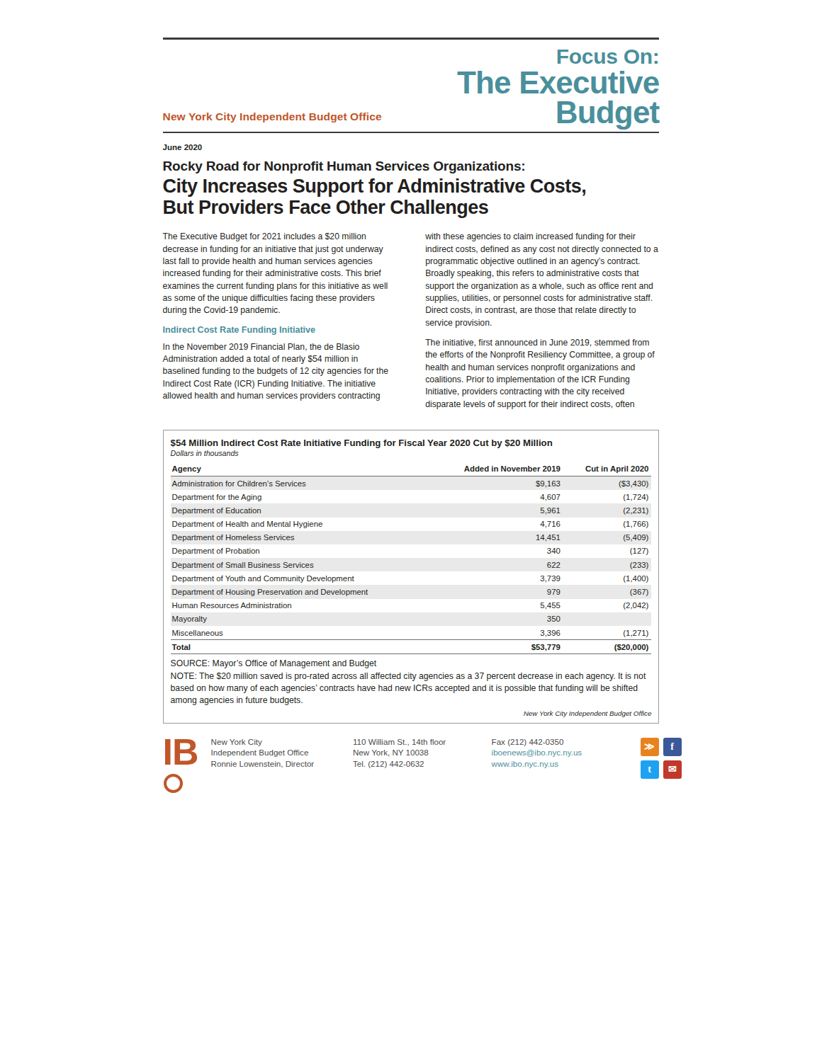New York City Independent Budget Office
Focus On:
The Executive Budget
June 2020
Rocky Road for Nonprofit Human Services Organizations:
City Increases Support for Administrative Costs,
But Providers Face Other Challenges
The Executive Budget for 2021 includes a $20 million decrease in funding for an initiative that just got underway last fall to provide health and human services agencies increased funding for their administrative costs. This brief examines the current funding plans for this initiative as well as some of the unique difficulties facing these providers during the Covid-19 pandemic.
Indirect Cost Rate Funding Initiative
In the November 2019 Financial Plan, the de Blasio Administration added a total of nearly $54 million in baselined funding to the budgets of 12 city agencies for the Indirect Cost Rate (ICR) Funding Initiative. The initiative allowed health and human services providers contracting
with these agencies to claim increased funding for their indirect costs, defined as any cost not directly connected to a programmatic objective outlined in an agency’s contract. Broadly speaking, this refers to administrative costs that support the organization as a whole, such as office rent and supplies, utilities, or personnel costs for administrative staff. Direct costs, in contrast, are those that relate directly to service provision.
The initiative, first announced in June 2019, stemmed from the efforts of the Nonprofit Resiliency Committee, a group of health and human services nonprofit organizations and coalitions. Prior to implementation of the ICR Funding Initiative, providers contracting with the city received disparate levels of support for their indirect costs, often
$54 Million Indirect Cost Rate Initiative Funding for Fiscal Year 2020 Cut by $20 Million
Dollars in thousands
| Agency | Added in November 2019 | Cut in April 2020 |
| --- | --- | --- |
| Administration for Children’s Services | $9,163 | ($3,430) |
| Department for the Aging | 4,607 | (1,724) |
| Department of Education | 5,961 | (2,231) |
| Department of Health and Mental Hygiene | 4,716 | (1,766) |
| Department of Homeless Services | 14,451 | (5,409) |
| Department of Probation | 340 | (127) |
| Department of Small Business Services | 622 | (233) |
| Department of Youth and Community Development | 3,739 | (1,400) |
| Department of Housing Preservation and Development | 979 | (367) |
| Human Resources Administration | 5,455 | (2,042) |
| Mayoralty | 350 | |
| Miscellaneous | 3,396 | (1,271) |
| Total | $53,779 | ($20,000) |
SOURCE: Mayor’s Office of Management and Budget
NOTE: The $20 million saved is pro-rated across all affected city agencies as a 37 percent decrease in each agency. It is not based on how many of each agencies’ contracts have had new ICRs accepted and it is possible that funding will be shifted among agencies in future budgets.
New York City Independent Budget Office
IB
New York City
Independent Budget Office
Ronnie Lowenstein, Director
110 William St., 14th floor
New York, NY 10038
Tel. (212) 442-0632
Fax (212) 442-0350
iboenews@ibo.nyc.ny.us
www.ibo.nyc.ny.us
≫
f
t
✉